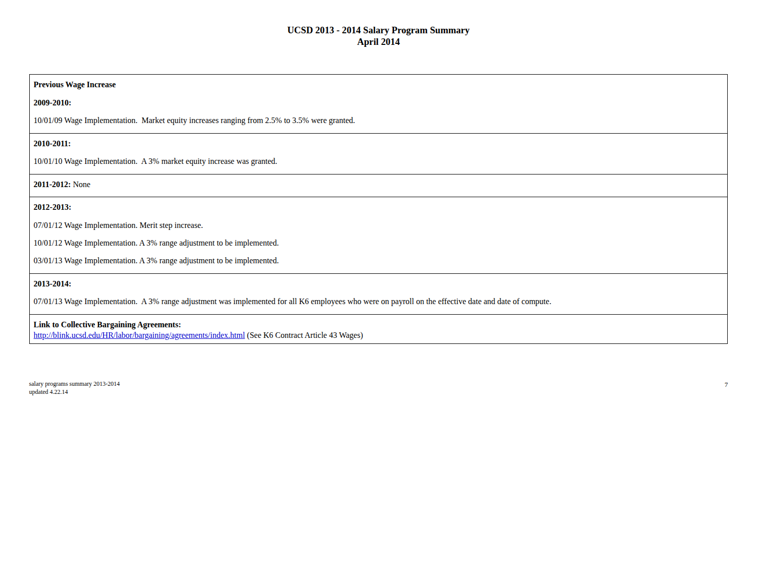UCSD 2013 - 2014 Salary Program SummaryApril 2014
| Previous Wage Increase 2009-2010: 10/01/09 Wage Implementation. Market equity increases ranging from 2.5% to 3.5% were granted. |
| 2010-2011: 10/01/10 Wage Implementation. A 3% market equity increase was granted. |
| 2011-2012: None |
| 2012-2013: 07/01/12 Wage Implementation. Merit step increase. 10/01/12 Wage Implementation. A 3% range adjustment to be implemented. 03/01/13 Wage Implementation. A 3% range adjustment to be implemented. |
| 2013-2014: 07/01/13 Wage Implementation. A 3% range adjustment was implemented for all K6 employees who were on payroll on the effective date and date of compute. |
| Link to Collective Bargaining Agreements: http://blink.ucsd.edu/HR/labor/bargaining/agreements/index.html (See K6 Contract Article 43 Wages) |
salary programs summary 2013-2014
updated 4.22.14
7